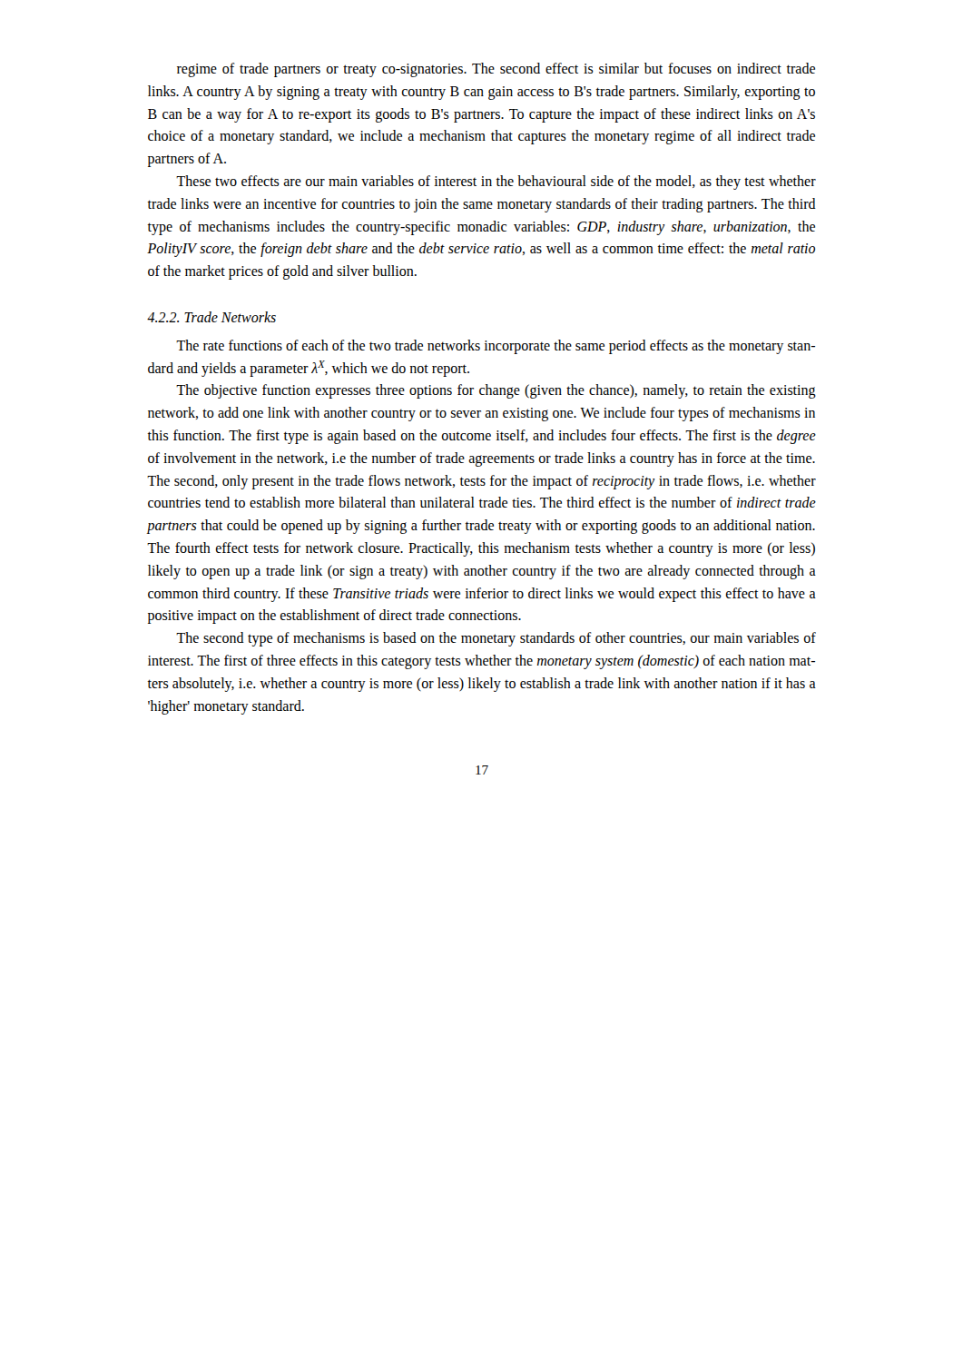regime of trade partners or treaty co-signatories. The second effect is similar but focuses on indirect trade links. A country A by signing a treaty with country B can gain access to B's trade partners. Similarly, exporting to B can be a way for A to re-export its goods to B's partners. To capture the impact of these indirect links on A's choice of a monetary standard, we include a mechanism that captures the monetary regime of all indirect trade partners of A.
These two effects are our main variables of interest in the behavioural side of the model, as they test whether trade links were an incentive for countries to join the same monetary standards of their trading partners. The third type of mechanisms includes the country-specific monadic variables: GDP, industry share, urbanization, the PolityIV score, the foreign debt share and the debt service ratio, as well as a common time effect: the metal ratio of the market prices of gold and silver bullion.
4.2.2. Trade Networks
The rate functions of each of the two trade networks incorporate the same period effects as the monetary standard and yields a parameter λX, which we do not report.
The objective function expresses three options for change (given the chance), namely, to retain the existing network, to add one link with another country or to sever an existing one. We include four types of mechanisms in this function. The first type is again based on the outcome itself, and includes four effects. The first is the degree of involvement in the network, i.e the number of trade agreements or trade links a country has in force at the time. The second, only present in the trade flows network, tests for the impact of reciprocity in trade flows, i.e. whether countries tend to establish more bilateral than unilateral trade ties. The third effect is the number of indirect trade partners that could be opened up by signing a further trade treaty with or exporting goods to an additional nation. The fourth effect tests for network closure. Practically, this mechanism tests whether a country is more (or less) likely to open up a trade link (or sign a treaty) with another country if the two are already connected through a common third country. If these Transitive triads were inferior to direct links we would expect this effect to have a positive impact on the establishment of direct trade connections.
The second type of mechanisms is based on the monetary standards of other countries, our main variables of interest. The first of three effects in this category tests whether the monetary system (domestic) of each nation matters absolutely, i.e. whether a country is more (or less) likely to establish a trade link with another nation if it has a 'higher' monetary standard.
17